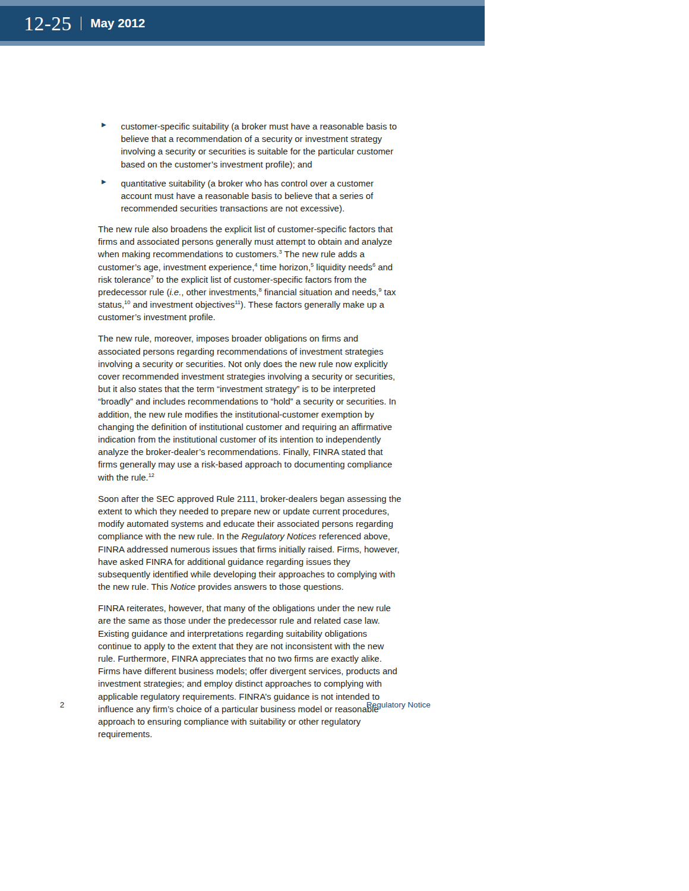12-25
May 2012
customer-specific suitability (a broker must have a reasonable basis to believe that a recommendation of a security or investment strategy involving a security or securities is suitable for the particular customer based on the customer’s investment profile); and
quantitative suitability (a broker who has control over a customer account must have a reasonable basis to believe that a series of recommended securities transactions are not excessive).
The new rule also broadens the explicit list of customer-specific factors that firms and associated persons generally must attempt to obtain and analyze when making recommendations to customers.3 The new rule adds a customer’s age, investment experience,4 time horizon,5 liquidity needs6 and risk tolerance7 to the explicit list of customer-specific factors from the predecessor rule (i.e., other investments,8 financial situation and needs,9 tax status,10 and investment objectives11). These factors generally make up a customer’s investment profile.
The new rule, moreover, imposes broader obligations on firms and associated persons regarding recommendations of investment strategies involving a security or securities. Not only does the new rule now explicitly cover recommended investment strategies involving a security or securities, but it also states that the term “investment strategy” is to be interpreted “broadly” and includes recommendations to “hold” a security or securities. In addition, the new rule modifies the institutional-customer exemption by changing the definition of institutional customer and requiring an affirmative indication from the institutional customer of its intention to independently analyze the broker-dealer’s recommendations. Finally, FINRA stated that firms generally may use a risk-based approach to documenting compliance with the rule.12
Soon after the SEC approved Rule 2111, broker-dealers began assessing the extent to which they needed to prepare new or update current procedures, modify automated systems and educate their associated persons regarding compliance with the new rule. In the Regulatory Notices referenced above, FINRA addressed numerous issues that firms initially raised. Firms, however, have asked FINRA for additional guidance regarding issues they subsequently identified while developing their approaches to complying with the new rule. This Notice provides answers to those questions.
FINRA reiterates, however, that many of the obligations under the new rule are the same as those under the predecessor rule and related case law. Existing guidance and interpretations regarding suitability obligations continue to apply to the extent that they are not inconsistent with the new rule. Furthermore, FINRA appreciates that no two firms are exactly alike. Firms have different business models; offer divergent services, products and investment strategies; and employ distinct approaches to complying with applicable regulatory requirements. FINRA’s guidance is not intended to influence any firm’s choice of a particular business model or reasonable approach to ensuring compliance with suitability or other regulatory requirements.
2
Regulatory Notice